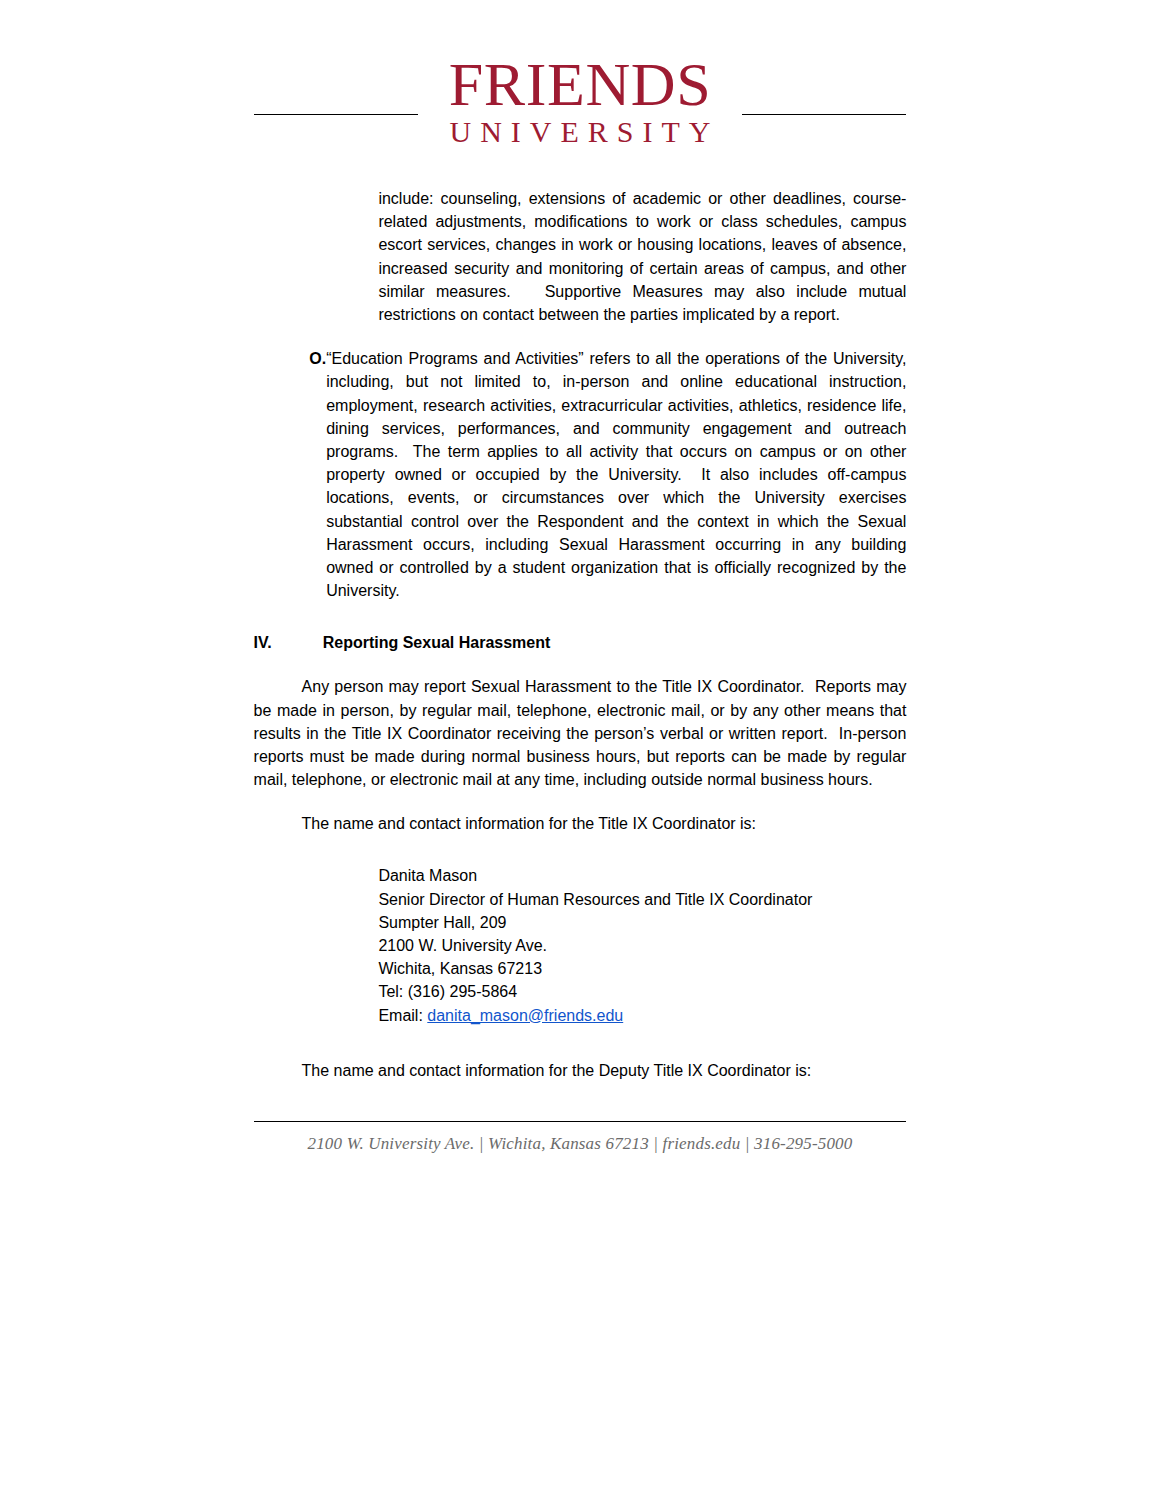FRIENDS UNIVERSITY
include: counseling, extensions of academic or other deadlines, course-related adjustments, modifications to work or class schedules, campus escort services, changes in work or housing locations, leaves of absence, increased security and monitoring of certain areas of campus, and other similar measures. Supportive Measures may also include mutual restrictions on contact between the parties implicated by a report.
O.
“Education Programs and Activities” refers to all the operations of the University, including, but not limited to, in-person and online educational instruction, employment, research activities, extracurricular activities, athletics, residence life, dining services, performances, and community engagement and outreach programs. The term applies to all activity that occurs on campus or on other property owned or occupied by the University. It also includes off-campus locations, events, or circumstances over which the University exercises substantial control over the Respondent and the context in which the Sexual Harassment occurs, including Sexual Harassment occurring in any building owned or controlled by a student organization that is officially recognized by the University.
IV.
Reporting Sexual Harassment
Any person may report Sexual Harassment to the Title IX Coordinator. Reports may be made in person, by regular mail, telephone, electronic mail, or by any other means that results in the Title IX Coordinator receiving the person’s verbal or written report. In-person reports must be made during normal business hours, but reports can be made by regular mail, telephone, or electronic mail at any time, including outside normal business hours.
The name and contact information for the Title IX Coordinator is:
Danita Mason
Senior Director of Human Resources and Title IX Coordinator
Sumpter Hall, 209
2100 W. University Ave.
Wichita, Kansas 67213
Tel: (316) 295-5864
Email: danita_mason@friends.edu
The name and contact information for the Deputy Title IX Coordinator is:
2100 W. University Ave. | Wichita, Kansas 67213 | friends.edu | 316-295-5000